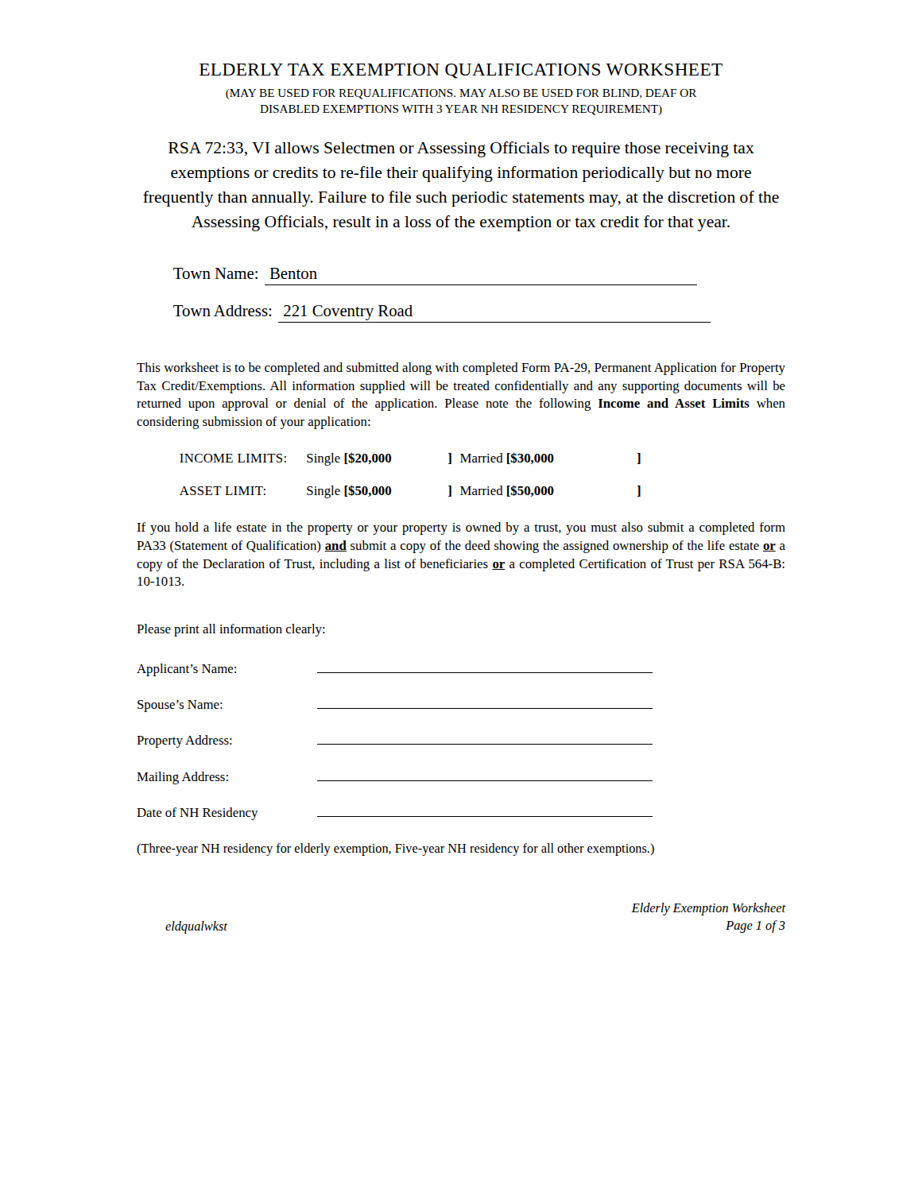ELDERLY TAX EXEMPTION QUALIFICATIONS WORKSHEET
(MAY BE USED FOR REQUALIFICATIONS. MAY ALSO BE USED FOR BLIND, DEAF OR
DISABLED EXEMPTIONS WITH 3 YEAR NH RESIDENCY REQUIREMENT)
RSA 72:33, VI allows Selectmen or Assessing Officials to require those receiving tax exemptions or credits to re-file their qualifying information periodically but no more frequently than annually. Failure to file such periodic statements may, at the discretion of the Assessing Officials, result in a loss of the exemption or tax credit for that year.
Town Name: Benton
Town Address: 221 Coventry Road
This worksheet is to be completed and submitted along with completed Form PA-29, Permanent Application for Property Tax Credit/Exemptions. All information supplied will be treated confidentially and any supporting documents will be returned upon approval or denial of the application. Please note the following Income and Asset Limits when considering submission of your application:
INCOME LIMITS: Single [$20,000 ] Married [$30,000 ]
ASSET LIMIT: Single [$50,000 ] Married [$50,000 ]
If you hold a life estate in the property or your property is owned by a trust, you must also submit a completed form PA33 (Statement of Qualification) and submit a copy of the deed showing the assigned ownership of the life estate or a copy of the Declaration of Trust, including a list of beneficiaries or a completed Certification of Trust per RSA 564-B: 10-1013.
Please print all information clearly:
Applicant’s Name:
Spouse’s Name:
Property Address:
Mailing Address:
Date of NH Residency
(Three-year NH residency for elderly exemption, Five-year NH residency for all other exemptions.)
eldqualwkst
Elderly Exemption Worksheet
Page 1 of 3